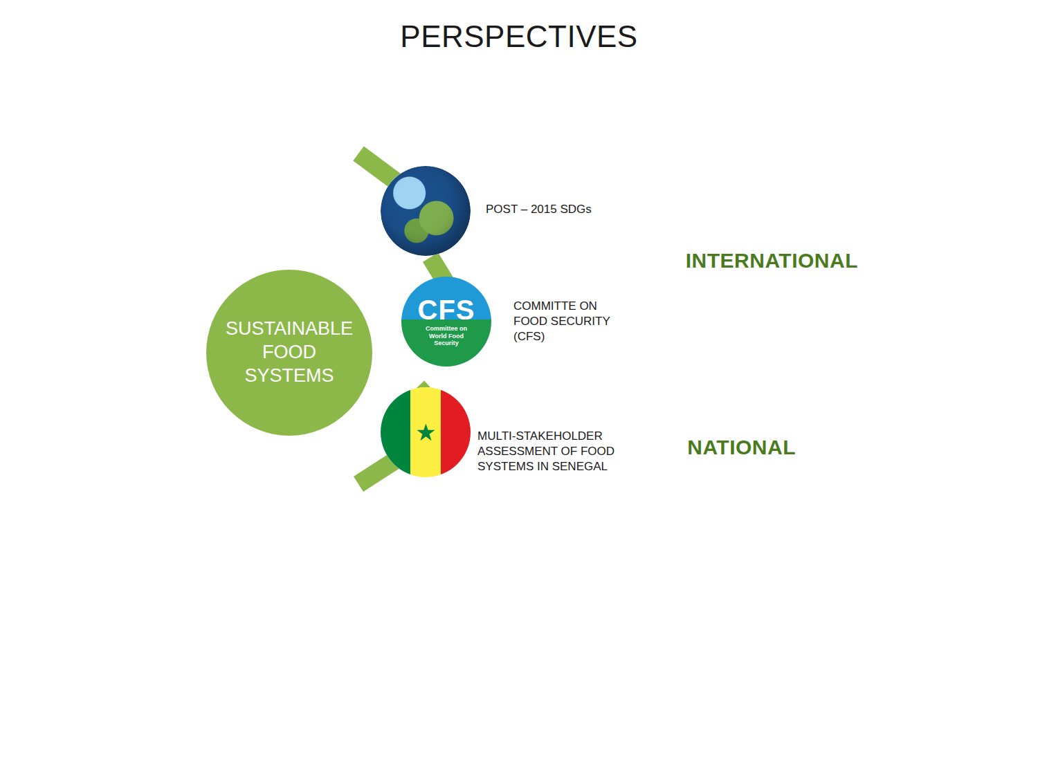PERSPECTIVES
SUSTAINABLE
FOOD
SYSTEMS
POST – 2015 SDGs
CFS Committee on
World Food
Security
COMMITTE ON
FOOD SECURITY
(CFS)
MULTI-STAKEHOLDER
ASSESSMENT OF FOOD
SYSTEMS IN SENEGAL
INTERNATIONAL
NATIONAL